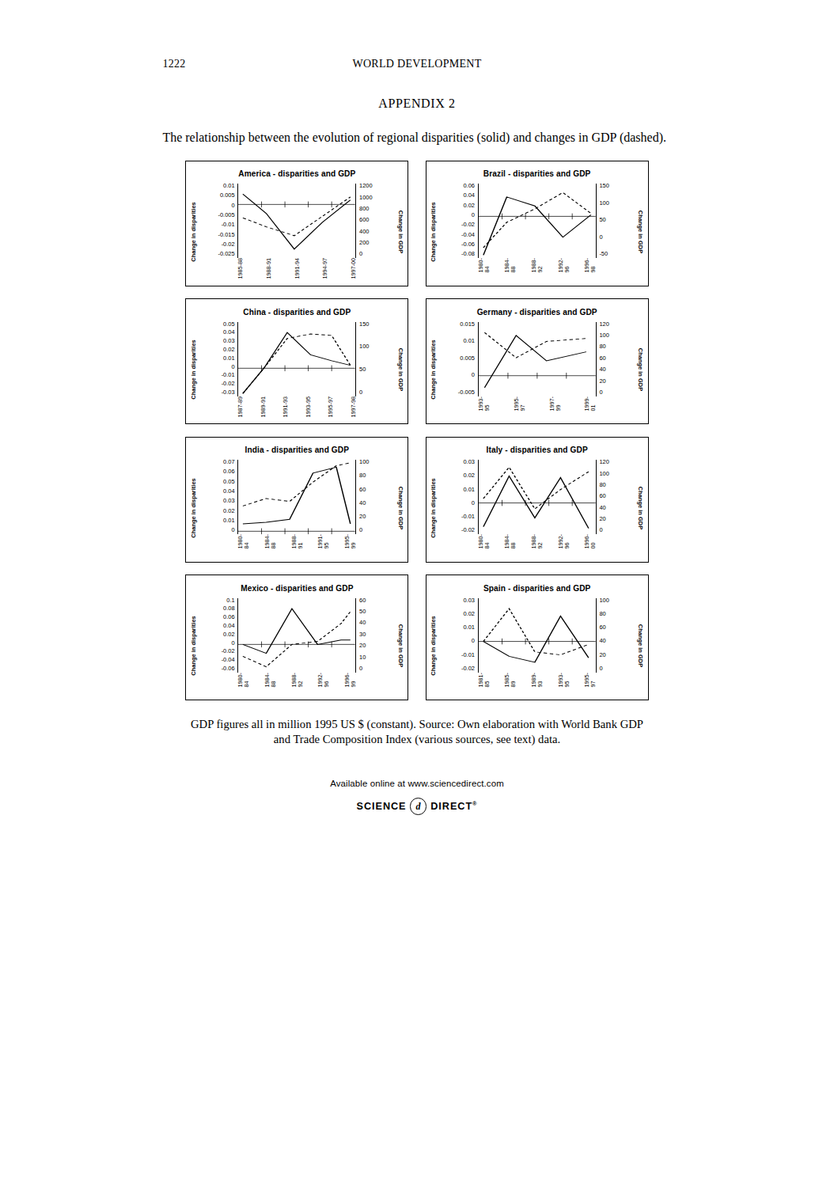1222
WORLD DEVELOPMENT
APPENDIX 2
The relationship between the evolution of regional disparities (solid) and changes in GDP (dashed).
America - disparities and GDP
Change in disparities
0.010.0050-0.005-0.01-0.015-0.02-0.025
120010008006004002000
Change in GDP
1985-881988-911991-941994-971997-00
Brazil - disparities and GDP
Change in disparities
0.060.040.020-0.02-0.04-0.06-0.08
150100500-50
Change in GDP
1980- 841984- 881988- 921992- 961996- 98
China - disparities and GDP
Change in disparities
0.050.040.030.020.010-0.01-0.02-0.03
150100500
Change in GDP
1987-891989-911991-931993-951995-971997-98
Germany - disparities and GDP
Change in disparities
0.0150.010.0050-0.005
120100806040200
Change in GDP
1993- 951995- 971997- 991999- 01
India - disparities and GDP
Change in disparities
0.070.060.050.040.030.020.010
100806040200
Change in GDP
1980- 841984- 881988- 911991- 951995- 99
Italy - disparities and GDP
Change in disparities
0.030.020.010-0.01-0.02
120100806040200
Change in GDP
1980- 841984- 881988- 921992- 961996- 00
Mexico - disparities and GDP
Change in disparities
0.10.080.060.040.020-0.02-0.04-0.06
6050403020100
Change in GDP
1980- 841984- 881988- 921992- 961996- 99
Spain - disparities and GDP
Change in disparities
0.030.020.010-0.01-0.02
100806040200
Change in GDP
1981- 851985- 891989- 931993- 951995- 97
GDP figures all in million 1995 US $ (constant). Source: Own elaboration with World Bank GDP and Trade Composition Index (various sources, see text) data.
Available online at www.sciencedirect.com
SCIENCE DIRECT®